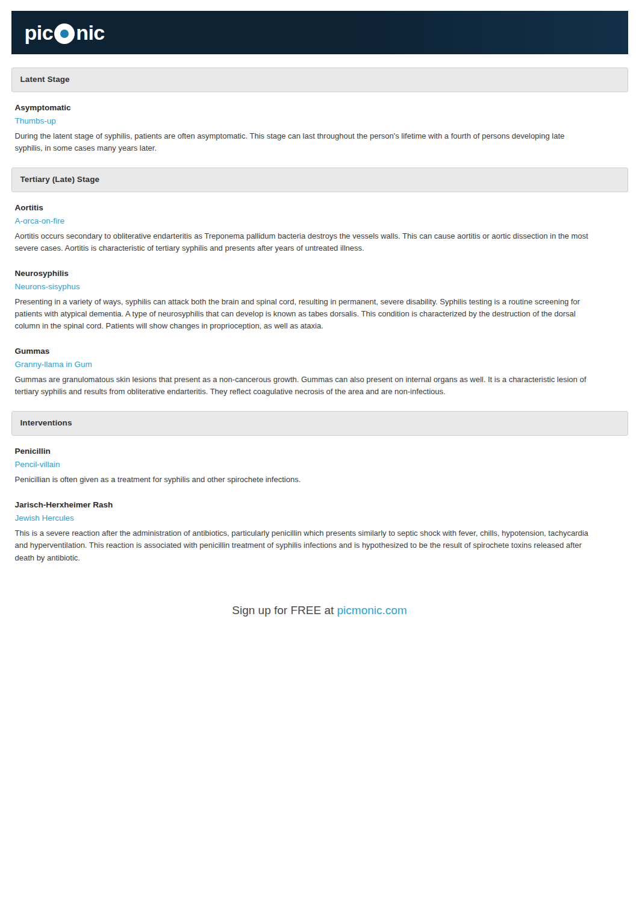pic nic
Latent Stage
Asymptomatic
Thumbs-up
During the latent stage of syphilis, patients are often asymptomatic. This stage can last throughout the person's lifetime with a fourth of persons developing late syphilis, in some cases many years later.
Tertiary (Late) Stage
Aortitis
A-orca-on-fire
Aortitis occurs secondary to obliterative endarteritis as Treponema pallidum bacteria destroys the vessels walls. This can cause aortitis or aortic dissection in the most severe cases. Aortitis is characteristic of tertiary syphilis and presents after years of untreated illness.
Neurosyphilis
Neurons-sisyphus
Presenting in a variety of ways, syphilis can attack both the brain and spinal cord, resulting in permanent, severe disability. Syphilis testing is a routine screening for patients with atypical dementia. A type of neurosyphilis that can develop is known as tabes dorsalis. This condition is characterized by the destruction of the dorsal column in the spinal cord. Patients will show changes in proprioception, as well as ataxia.
Gummas
Granny-llama in Gum
Gummas are granulomatous skin lesions that present as a non-cancerous growth. Gummas can also present on internal organs as well. It is a characteristic lesion of tertiary syphilis and results from obliterative endarteritis. They reflect coagulative necrosis of the area and are non-infectious.
Interventions
Penicillin
Pencil-villain
Penicillian is often given as a treatment for syphilis and other spirochete infections.
Jarisch-Herxheimer Rash
Jewish Hercules
This is a severe reaction after the administration of antibiotics, particularly penicillin which presents similarly to septic shock with fever, chills, hypotension, tachycardia and hyperventilation. This reaction is associated with penicillin treatment of syphilis infections and is hypothesized to be the result of spirochete toxins released after death by antibiotic.
Sign up for FREE at picmonic.com